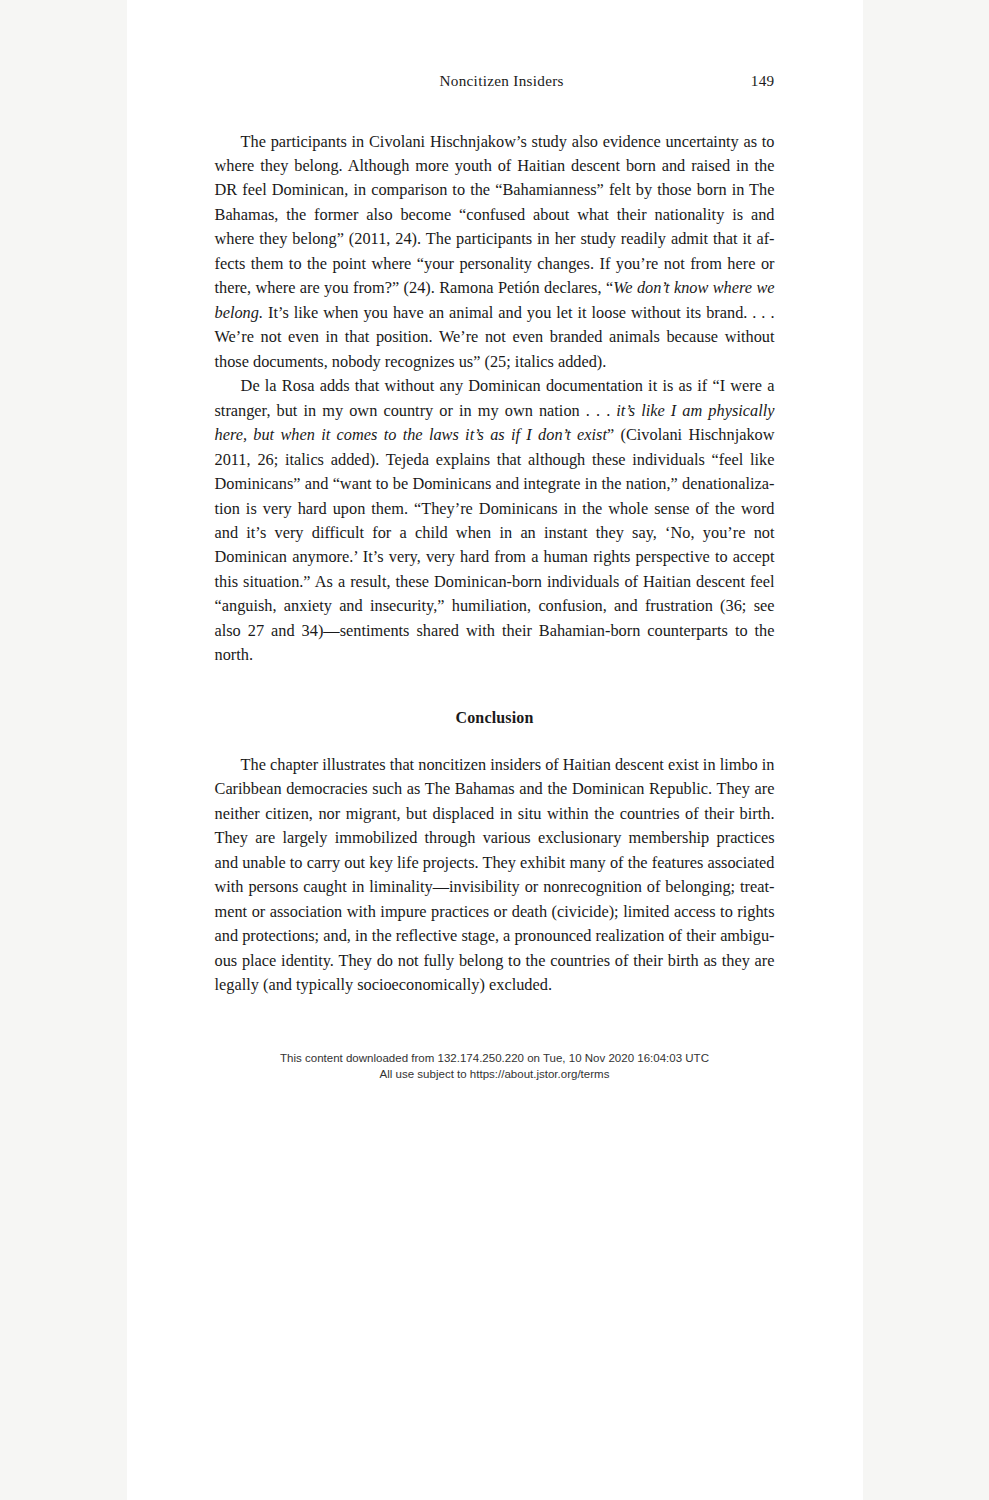Noncitizen Insiders 149
The participants in Civolani Hischnjakow’s study also evidence uncertainty as to where they belong. Although more youth of Haitian descent born and raised in the DR feel Dominican, in comparison to the “Bahamianness” felt by those born in The Bahamas, the former also become “confused about what their nationality is and where they belong” (2011, 24). The participants in her study readily admit that it affects them to the point where “your personality changes. If you’re not from here or there, where are you from?” (24). Ramona Petión declares, “We don’t know where we belong. It’s like when you have an animal and you let it loose without its brand. . . . We’re not even in that position. We’re not even branded animals because without those documents, nobody recognizes us” (25; italics added).
De la Rosa adds that without any Dominican documentation it is as if “I were a stranger, but in my own country or in my own nation . . . it’s like I am physically here, but when it comes to the laws it’s as if I don’t exist” (Civolani Hischnjakow 2011, 26; italics added). Tejeda explains that although these individuals “feel like Dominicans” and “want to be Dominicans and integrate in the nation,” denationalization is very hard upon them. “They’re Dominicans in the whole sense of the word and it’s very difficult for a child when in an instant they say, ‘No, you’re not Dominican anymore.’ It’s very, very hard from a human rights perspective to accept this situation.” As a result, these Dominican-born individuals of Haitian descent feel “anguish, anxiety and insecurity,” humiliation, confusion, and frustration (36; see also 27 and 34)—sentiments shared with their Bahamian-born counterparts to the north.
Conclusion
The chapter illustrates that noncitizen insiders of Haitian descent exist in limbo in Caribbean democracies such as The Bahamas and the Dominican Republic. They are neither citizen, nor migrant, but displaced in situ within the countries of their birth. They are largely immobilized through various exclusionary membership practices and unable to carry out key life projects. They exhibit many of the features associated with persons caught in liminality—invisibility or nonrecognition of belonging; treatment or association with impure practices or death (civicide); limited access to rights and protections; and, in the reflective stage, a pronounced realization of their ambiguous place identity. They do not fully belong to the countries of their birth as they are legally (and typically socioeconomically) excluded.
This content downloaded from 132.174.250.220 on Tue, 10 Nov 2020 16:04:03 UTC
All use subject to https://about.jstor.org/terms